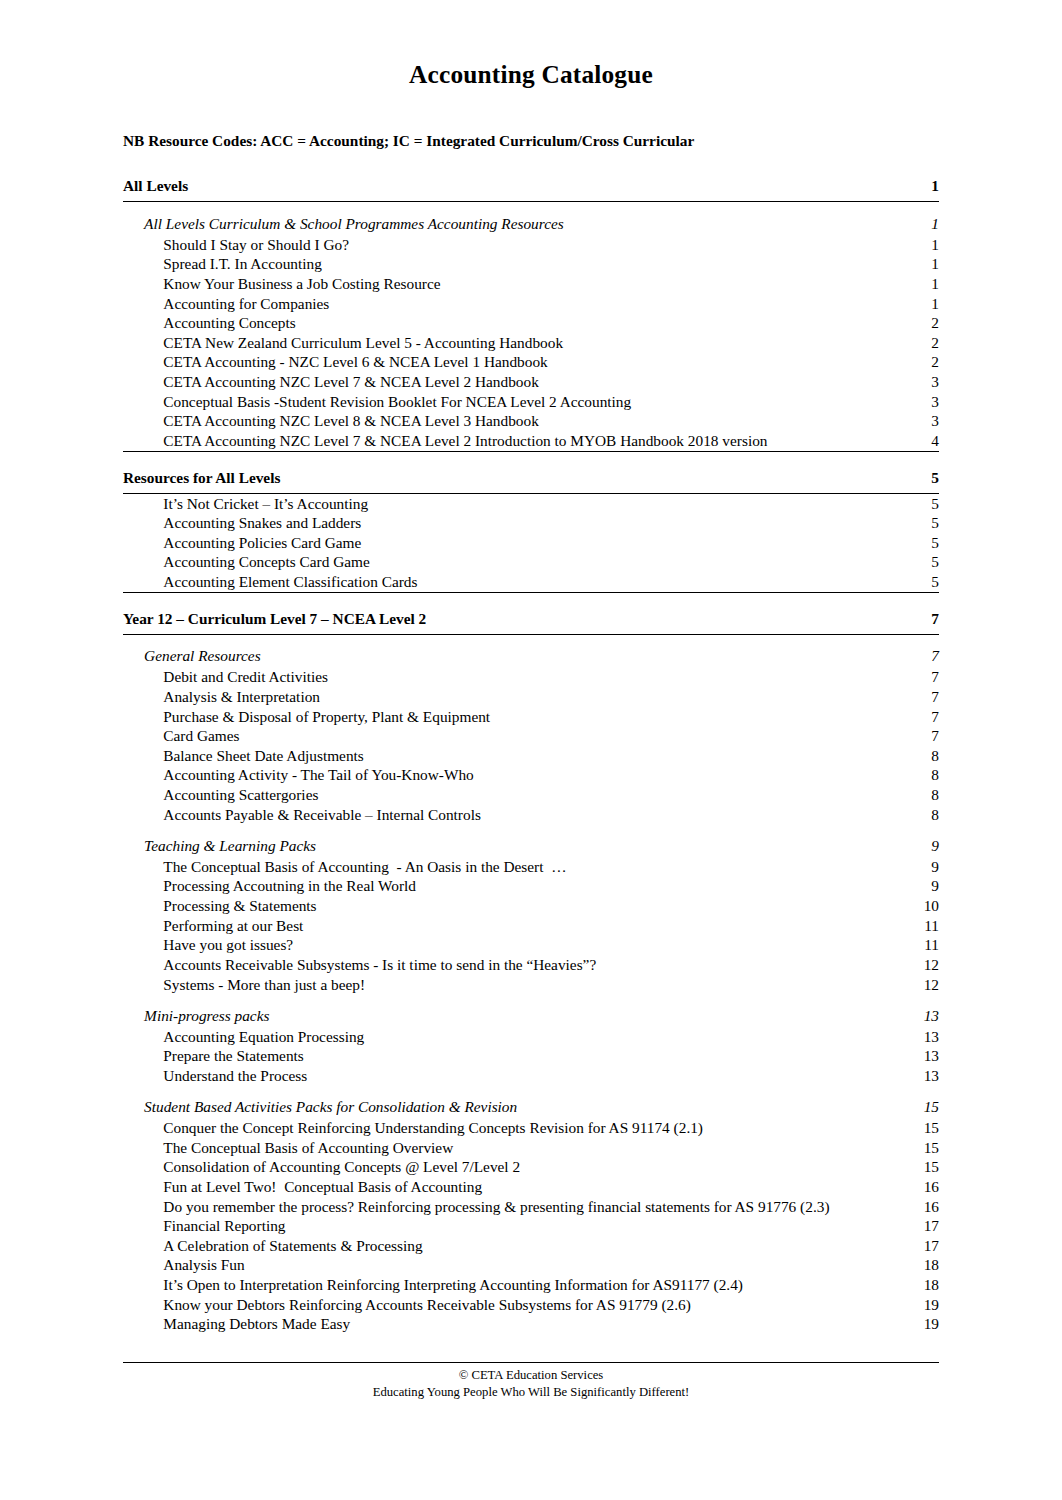Accounting Catalogue
NB Resource Codes: ACC = Accounting; IC = Integrated Curriculum/Cross Curricular
| All Levels | 1 |
| All Levels Curriculum & School Programmes Accounting Resources | 1 |
| Should I Stay or Should I Go? | 1 |
| Spread I.T. In Accounting | 1 |
| Know Your Business a Job Costing Resource | 1 |
| Accounting for Companies | 1 |
| Accounting Concepts | 2 |
| CETA New Zealand Curriculum Level 5 - Accounting Handbook | 2 |
| CETA Accounting - NZC Level 6 & NCEA Level 1 Handbook | 2 |
| CETA Accounting NZC Level 7 & NCEA Level 2 Handbook | 3 |
| Conceptual Basis -Student Revision Booklet For NCEA Level 2 Accounting | 3 |
| CETA Accounting NZC Level 8 & NCEA Level 3 Handbook | 3 |
| CETA Accounting NZC Level 7 & NCEA Level 2 Introduction to MYOB Handbook 2018 version | 4 |
| Resources for All Levels | 5 |
| It’s Not Cricket – It’s Accounting | 5 |
| Accounting Snakes and Ladders | 5 |
| Accounting Policies Card Game | 5 |
| Accounting Concepts Card Game | 5 |
| Accounting Element Classification Cards | 5 |
| Year 12 – Curriculum Level 7 – NCEA Level 2 | 7 |
| General Resources | 7 |
| Debit and Credit Activities | 7 |
| Analysis & Interpretation | 7 |
| Purchase & Disposal of Property, Plant & Equipment | 7 |
| Card Games | 7 |
| Balance Sheet Date Adjustments | 8 |
| Accounting Activity - The Tail of You-Know-Who | 8 |
| Accounting Scattergories | 8 |
| Accounts Payable & Receivable – Internal Controls | 8 |
| Teaching & Learning Packs | 9 |
| The Conceptual Basis of Accounting - An Oasis in the Desert … | 9 |
| Processing Accoutning in the Real World | 9 |
| Processing & Statements | 10 |
| Performing at our Best | 11 |
| Have you got issues? | 11 |
| Accounts Receivable Subsystems - Is it time to send in the “Heavies”? | 12 |
| Systems - More than just a beep! | 12 |
| Mini-progress packs | 13 |
| Accounting Equation Processing | 13 |
| Prepare the Statements | 13 |
| Understand the Process | 13 |
| Student Based Activities Packs for Consolidation & Revision | 15 |
| Conquer the Concept Reinforcing Understanding Concepts Revision for AS 91174 (2.1) | 15 |
| The Conceptual Basis of Accounting Overview | 15 |
| Consolidation of Accounting Concepts @ Level 7/Level 2 | 15 |
| Fun at Level Two! Conceptual Basis of Accounting | 16 |
| Do you remember the process? Reinforcing processing & presenting financial statements for AS 91776 (2.3) | 16 |
| Financial Reporting | 17 |
| A Celebration of Statements & Processing | 17 |
| Analysis Fun | 18 |
| It’s Open to Interpretation Reinforcing Interpreting Accounting Information for AS91177 (2.4) | 18 |
| Know your Debtors Reinforcing Accounts Receivable Subsystems for AS 91779 (2.6) | 19 |
| Managing Debtors Made Easy | 19 |
© CETA Education Services
Educating Young People Who Will Be Significantly Different!